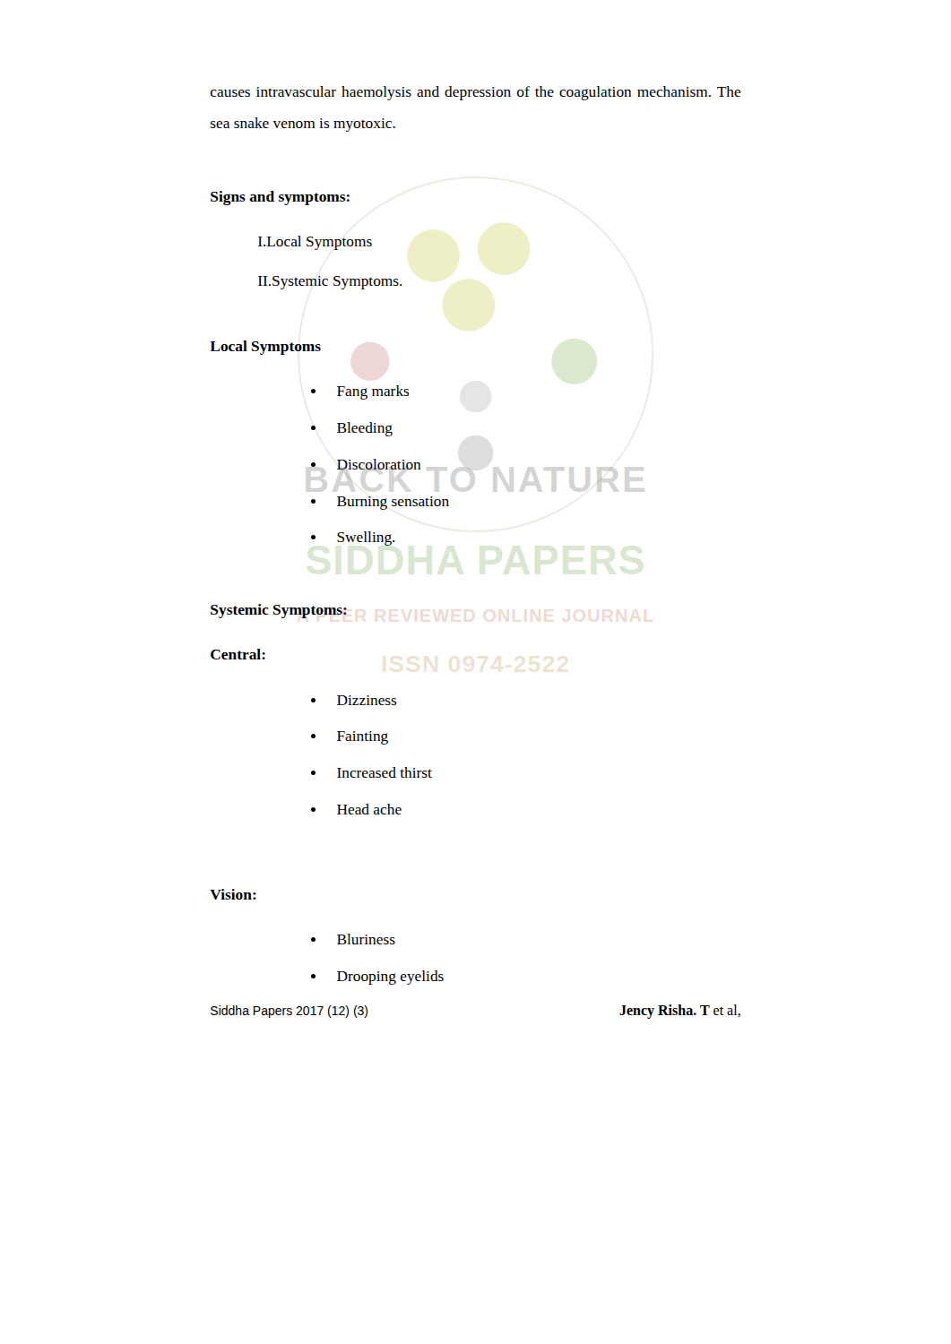SIDDHA PAPERS
A PEER REVIEWED ONLINE JOURNAL
ISSN 0974-2522
causes intravascular haemolysis and depression of the coagulation mechanism. The sea snake venom is myotoxic.
Signs and symptoms:
I.Local Symptoms
II.Systemic Symptoms.
Local Symptoms
Fang marks
Bleeding
Discoloration
Burning sensation
Swelling.
Systemic Symptoms:
Central:
Dizziness
Fainting
Increased thirst
Head ache
Vision:
Bluriness
Drooping eyelids
Siddha Papers 2017 (12) (3)
Jency Risha. T et al,